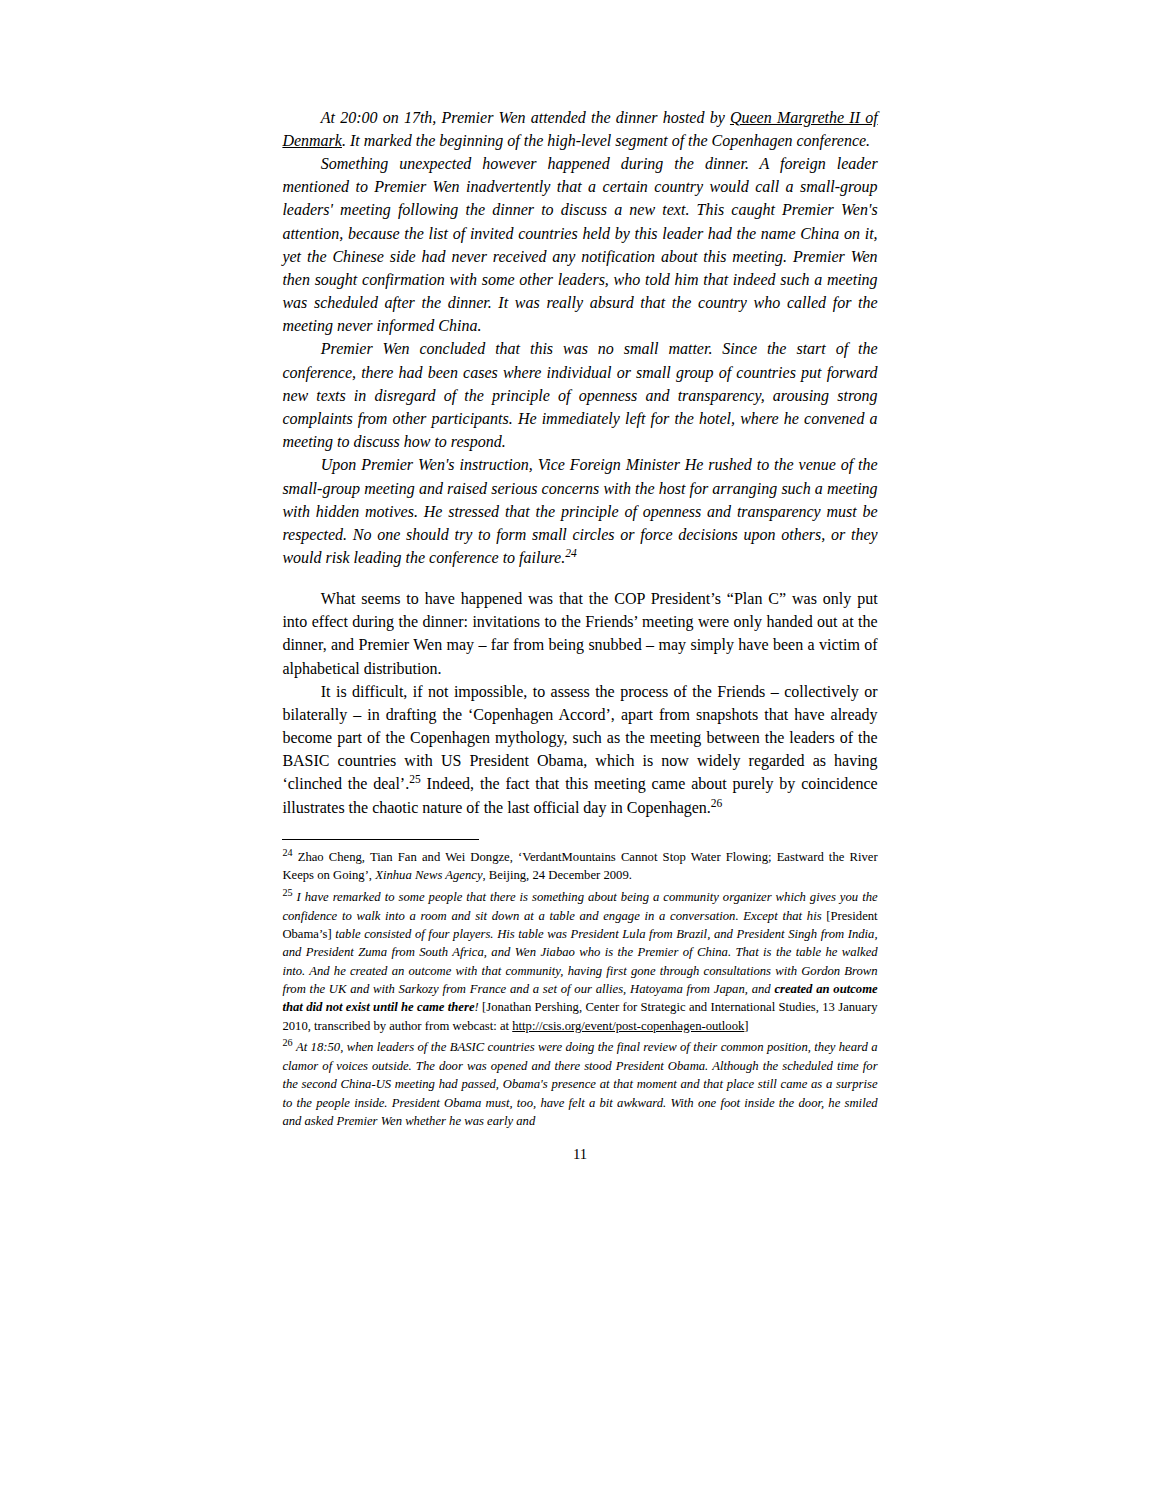At 20:00 on 17th, Premier Wen attended the dinner hosted by Queen Margrethe II of Denmark. It marked the beginning of the high-level segment of the Copenhagen conference.
Something unexpected however happened during the dinner. A foreign leader mentioned to Premier Wen inadvertently that a certain country would call a small-group leaders' meeting following the dinner to discuss a new text. This caught Premier Wen's attention, because the list of invited countries held by this leader had the name China on it, yet the Chinese side had never received any notification about this meeting. Premier Wen then sought confirmation with some other leaders, who told him that indeed such a meeting was scheduled after the dinner. It was really absurd that the country who called for the meeting never informed China.
Premier Wen concluded that this was no small matter. Since the start of the conference, there had been cases where individual or small group of countries put forward new texts in disregard of the principle of openness and transparency, arousing strong complaints from other participants. He immediately left for the hotel, where he convened a meeting to discuss how to respond.
Upon Premier Wen's instruction, Vice Foreign Minister He rushed to the venue of the small-group meeting and raised serious concerns with the host for arranging such a meeting with hidden motives. He stressed that the principle of openness and transparency must be respected. No one should try to form small circles or force decisions upon others, or they would risk leading the conference to failure.24
What seems to have happened was that the COP President’s “Plan C” was only put into effect during the dinner: invitations to the Friends’ meeting were only handed out at the dinner, and Premier Wen may – far from being snubbed – may simply have been a victim of alphabetical distribution.
It is difficult, if not impossible, to assess the process of the Friends – collectively or bilaterally – in drafting the ‘Copenhagen Accord’, apart from snapshots that have already become part of the Copenhagen mythology, such as the meeting between the leaders of the BASIC countries with US President Obama, which is now widely regarded as having ‘clinched the deal’.25 Indeed, the fact that this meeting came about purely by coincidence illustrates the chaotic nature of the last official day in Copenhagen.26
24 Zhao Cheng, Tian Fan and Wei Dongze, ‘VerdantMountains Cannot Stop Water Flowing; Eastward the River Keeps on Going’, Xinhua News Agency, Beijing, 24 December 2009.
25 I have remarked to some people that there is something about being a community organizer which gives you the confidence to walk into a room and sit down at a table and engage in a conversation. Except that his [President Obama’s] table consisted of four players. His table was President Lula from Brazil, and President Singh from India, and President Zuma from South Africa, and Wen Jiabao who is the Premier of China. That is the table he walked into. And he created an outcome with that community, having first gone through consultations with Gordon Brown from the UK and with Sarkozy from France and a set of our allies, Hatoyama from Japan, and created an outcome that did not exist until he came there! [Jonathan Pershing, Center for Strategic and International Studies, 13 January 2010, transcribed by author from webcast: at http://csis.org/event/post-copenhagen-outlook]
26 At 18:50, when leaders of the BASIC countries were doing the final review of their common position, they heard a clamor of voices outside. The door was opened and there stood President Obama. Although the scheduled time for the second China-US meeting had passed, Obama's presence at that moment and that place still came as a surprise to the people inside. President Obama must, too, have felt a bit awkward. With one foot inside the door, he smiled and asked Premier Wen whether he was early and
11